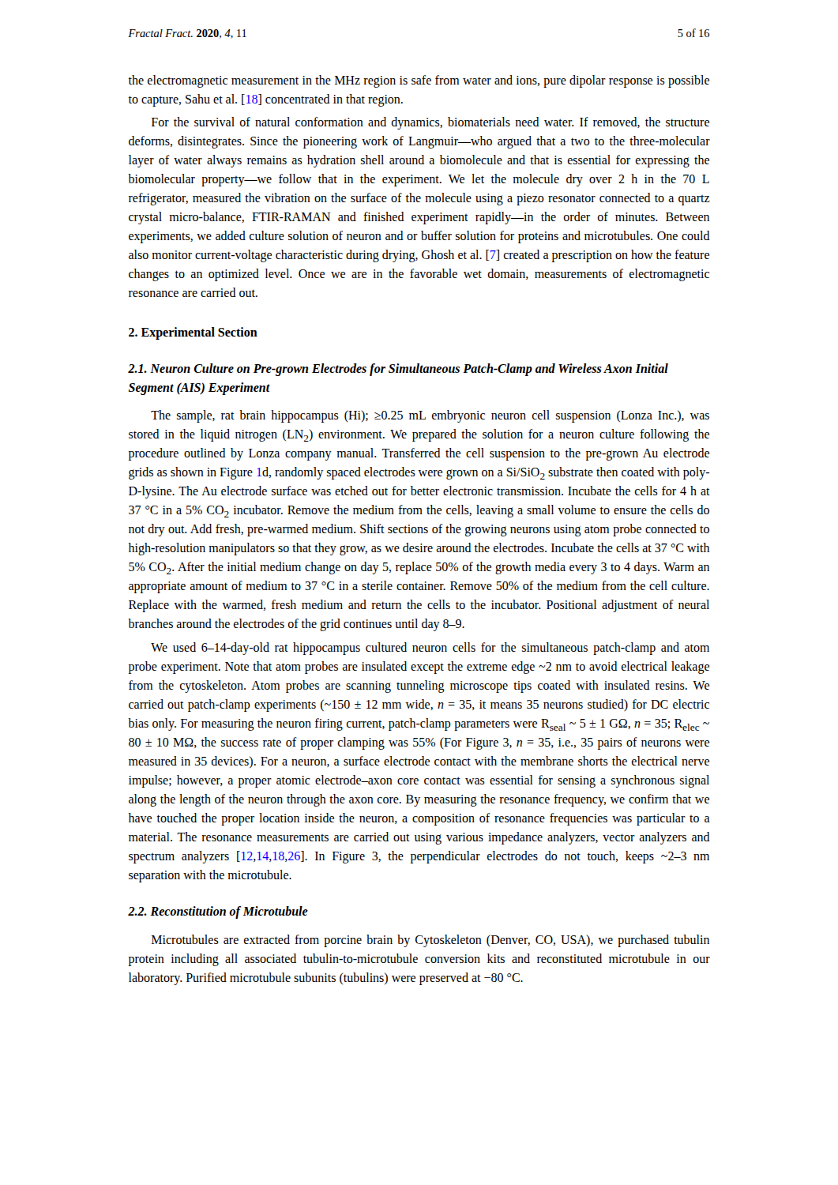Fractal Fract. 2020, 4, 11 5 of 16
the electromagnetic measurement in the MHz region is safe from water and ions, pure dipolar response is possible to capture, Sahu et al. [18] concentrated in that region.
For the survival of natural conformation and dynamics, biomaterials need water. If removed, the structure deforms, disintegrates. Since the pioneering work of Langmuir—who argued that a two to the three-molecular layer of water always remains as hydration shell around a biomolecule and that is essential for expressing the biomolecular property—we follow that in the experiment. We let the molecule dry over 2 h in the 70 L refrigerator, measured the vibration on the surface of the molecule using a piezo resonator connected to a quartz crystal micro-balance, FTIR-RAMAN and finished experiment rapidly—in the order of minutes. Between experiments, we added culture solution of neuron and or buffer solution for proteins and microtubules. One could also monitor current-voltage characteristic during drying, Ghosh et al. [7] created a prescription on how the feature changes to an optimized level. Once we are in the favorable wet domain, measurements of electromagnetic resonance are carried out.
2. Experimental Section
2.1. Neuron Culture on Pre-grown Electrodes for Simultaneous Patch-Clamp and Wireless Axon Initial Segment (AIS) Experiment
The sample, rat brain hippocampus (Hi); ≥0.25 mL embryonic neuron cell suspension (Lonza Inc.), was stored in the liquid nitrogen (LN2) environment. We prepared the solution for a neuron culture following the procedure outlined by Lonza company manual. Transferred the cell suspension to the pre-grown Au electrode grids as shown in Figure 1d, randomly spaced electrodes were grown on a Si/SiO2 substrate then coated with poly-D-lysine. The Au electrode surface was etched out for better electronic transmission. Incubate the cells for 4 h at 37 °C in a 5% CO2 incubator. Remove the medium from the cells, leaving a small volume to ensure the cells do not dry out. Add fresh, pre-warmed medium. Shift sections of the growing neurons using atom probe connected to high-resolution manipulators so that they grow, as we desire around the electrodes. Incubate the cells at 37 °C with 5% CO2. After the initial medium change on day 5, replace 50% of the growth media every 3 to 4 days. Warm an appropriate amount of medium to 37 °C in a sterile container. Remove 50% of the medium from the cell culture. Replace with the warmed, fresh medium and return the cells to the incubator. Positional adjustment of neural branches around the electrodes of the grid continues until day 8–9.
We used 6–14-day-old rat hippocampus cultured neuron cells for the simultaneous patch-clamp and atom probe experiment. Note that atom probes are insulated except the extreme edge ~2 nm to avoid electrical leakage from the cytoskeleton. Atom probes are scanning tunneling microscope tips coated with insulated resins. We carried out patch-clamp experiments (~150 ± 12 mm wide, n = 35, it means 35 neurons studied) for DC electric bias only. For measuring the neuron firing current, patch-clamp parameters were Rseal ~ 5 ± 1 GΩ, n = 35; Relec ~ 80 ± 10 MΩ, the success rate of proper clamping was 55% (For Figure 3, n = 35, i.e., 35 pairs of neurons were measured in 35 devices). For a neuron, a surface electrode contact with the membrane shorts the electrical nerve impulse; however, a proper atomic electrode–axon core contact was essential for sensing a synchronous signal along the length of the neuron through the axon core. By measuring the resonance frequency, we confirm that we have touched the proper location inside the neuron, a composition of resonance frequencies was particular to a material. The resonance measurements are carried out using various impedance analyzers, vector analyzers and spectrum analyzers [12,14,18,26]. In Figure 3, the perpendicular electrodes do not touch, keeps ~2–3 nm separation with the microtubule.
2.2. Reconstitution of Microtubule
Microtubules are extracted from porcine brain by Cytoskeleton (Denver, CO, USA), we purchased tubulin protein including all associated tubulin-to-microtubule conversion kits and reconstituted microtubule in our laboratory. Purified microtubule subunits (tubulins) were preserved at −80 °C.